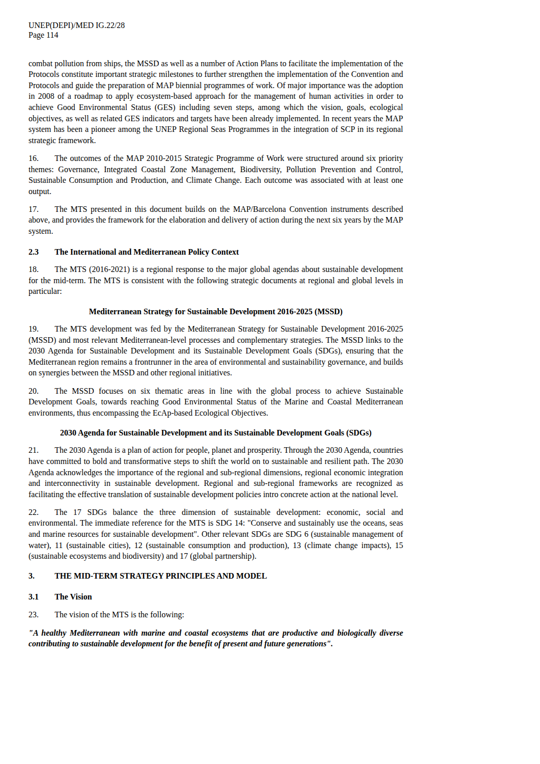UNEP(DEPI)/MED IG.22/28
Page 114
combat pollution from ships, the MSSD as well as a number of Action Plans to facilitate the implementation of the Protocols constitute important strategic milestones to further strengthen the implementation of the Convention and Protocols and guide the preparation of MAP biennial programmes of work. Of major importance was the adoption in 2008 of a roadmap to apply ecosystem-based approach for the management of human activities in order to achieve Good Environmental Status (GES) including seven steps, among which the vision, goals, ecological objectives, as well as related GES indicators and targets have been already implemented. In recent years the MAP system has been a pioneer among the UNEP Regional Seas Programmes in the integration of SCP in its regional strategic framework.
16. The outcomes of the MAP 2010-2015 Strategic Programme of Work were structured around six priority themes: Governance, Integrated Coastal Zone Management, Biodiversity, Pollution Prevention and Control, Sustainable Consumption and Production, and Climate Change. Each outcome was associated with at least one output.
17. The MTS presented in this document builds on the MAP/Barcelona Convention instruments described above, and provides the framework for the elaboration and delivery of action during the next six years by the MAP system.
2.3 The International and Mediterranean Policy Context
18. The MTS (2016-2021) is a regional response to the major global agendas about sustainable development for the mid-term. The MTS is consistent with the following strategic documents at regional and global levels in particular:
Mediterranean Strategy for Sustainable Development 2016-2025 (MSSD)
19. The MTS development was fed by the Mediterranean Strategy for Sustainable Development 2016-2025 (MSSD) and most relevant Mediterranean-level processes and complementary strategies. The MSSD links to the 2030 Agenda for Sustainable Development and its Sustainable Development Goals (SDGs), ensuring that the Mediterranean region remains a frontrunner in the area of environmental and sustainability governance, and builds on synergies between the MSSD and other regional initiatives.
20. The MSSD focuses on six thematic areas in line with the global process to achieve Sustainable Development Goals, towards reaching Good Environmental Status of the Marine and Coastal Mediterranean environments, thus encompassing the EcAp-based Ecological Objectives.
2030 Agenda for Sustainable Development and its Sustainable Development Goals (SDGs)
21. The 2030 Agenda is a plan of action for people, planet and prosperity. Through the 2030 Agenda, countries have committed to bold and transformative steps to shift the world on to sustainable and resilient path. The 2030 Agenda acknowledges the importance of the regional and sub-regional dimensions, regional economic integration and interconnectivity in sustainable development. Regional and sub-regional frameworks are recognized as facilitating the effective translation of sustainable development policies intro concrete action at the national level.
22. The 17 SDGs balance the three dimension of sustainable development: economic, social and environmental. The immediate reference for the MTS is SDG 14: "Conserve and sustainably use the oceans, seas and marine resources for sustainable development". Other relevant SDGs are SDG 6 (sustainable management of water), 11 (sustainable cities), 12 (sustainable consumption and production), 13 (climate change impacts), 15 (sustainable ecosystems and biodiversity) and 17 (global partnership).
3. THE MID-TERM STRATEGY PRINCIPLES AND MODEL
3.1 The Vision
23. The vision of the MTS is the following:
"A healthy Mediterranean with marine and coastal ecosystems that are productive and biologically diverse contributing to sustainable development for the benefit of present and future generations".